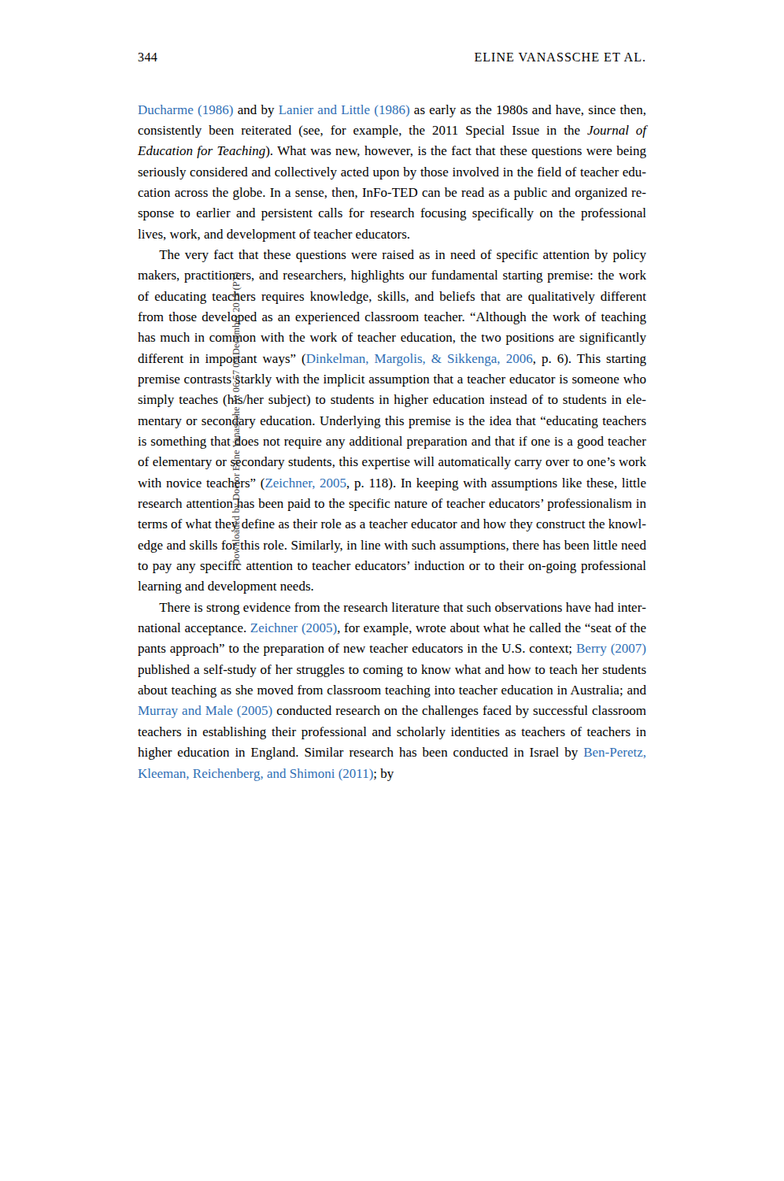Downloaded by Doctor Eline Vanassche At 06:57 09 December 2015 (PT)
344 Eline Vanassche et al.
Ducharme (1986) and by Lanier and Little (1986) as early as the 1980s and have, since then, consistently been reiterated (see, for example, the 2011 Special Issue in the Journal of Education for Teaching). What was new, however, is the fact that these questions were being seriously considered and collectively acted upon by those involved in the field of teacher education across the globe. In a sense, then, InFo-TED can be read as a public and organized response to earlier and persistent calls for research focusing specifically on the professional lives, work, and development of teacher educators.
The very fact that these questions were raised as in need of specific attention by policy makers, practitioners, and researchers, highlights our fundamental starting premise: the work of educating teachers requires knowledge, skills, and beliefs that are qualitatively different from those developed as an experienced classroom teacher. “Although the work of teaching has much in common with the work of teacher education, the two positions are significantly different in important ways” (Dinkelman, Margolis, & Sikkenga, 2006, p. 6). This starting premise contrasts starkly with the implicit assumption that a teacher educator is someone who simply teaches (his/her subject) to students in higher education instead of to students in elementary or secondary education. Underlying this premise is the idea that “educating teachers is something that does not require any additional preparation and that if one is a good teacher of elementary or secondary students, this expertise will automatically carry over to one’s work with novice teachers” (Zeichner, 2005, p. 118). In keeping with assumptions like these, little research attention has been paid to the specific nature of teacher educators’ professionalism in terms of what they define as their role as a teacher educator and how they construct the knowledge and skills for this role. Similarly, in line with such assumptions, there has been little need to pay any specific attention to teacher educators’ induction or to their on-going professional learning and development needs.
There is strong evidence from the research literature that such observations have had international acceptance. Zeichner (2005), for example, wrote about what he called the “seat of the pants approach” to the preparation of new teacher educators in the U.S. context; Berry (2007) published a self-study of her struggles to coming to know what and how to teach her students about teaching as she moved from classroom teaching into teacher education in Australia; and Murray and Male (2005) conducted research on the challenges faced by successful classroom teachers in establishing their professional and scholarly identities as teachers of teachers in higher education in England. Similar research has been conducted in Israel by Ben-Peretz, Kleeman, Reichenberg, and Shimoni (2011); by